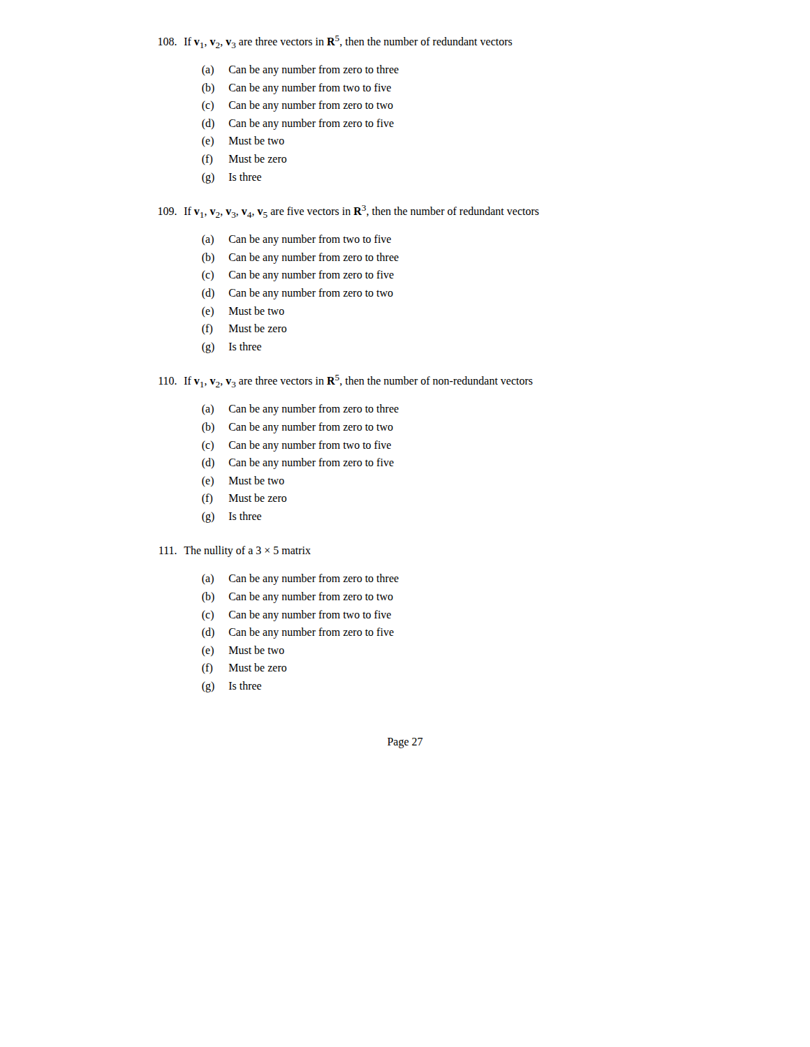If v1, v2, v3 are three vectors in R5, then the number of redundant vectors
Can be any number from zero to three
Can be any number from two to five
Can be any number from zero to two
Can be any number from zero to five
Must be two
Must be zero
Is three
If v1, v2, v3, v4, v5 are five vectors in R3, then the number of redundant vectors
Can be any number from two to five
Can be any number from zero to three
Can be any number from zero to five
Can be any number from zero to two
Must be two
Must be zero
Is three
If v1, v2, v3 are three vectors in R5, then the number of non-redundant vectors
Can be any number from zero to three
Can be any number from zero to two
Can be any number from two to five
Can be any number from zero to five
Must be two
Must be zero
Is three
The nullity of a 3 × 5 matrix
Can be any number from zero to three
Can be any number from zero to two
Can be any number from two to five
Can be any number from zero to five
Must be two
Must be zero
Is three
Page 27